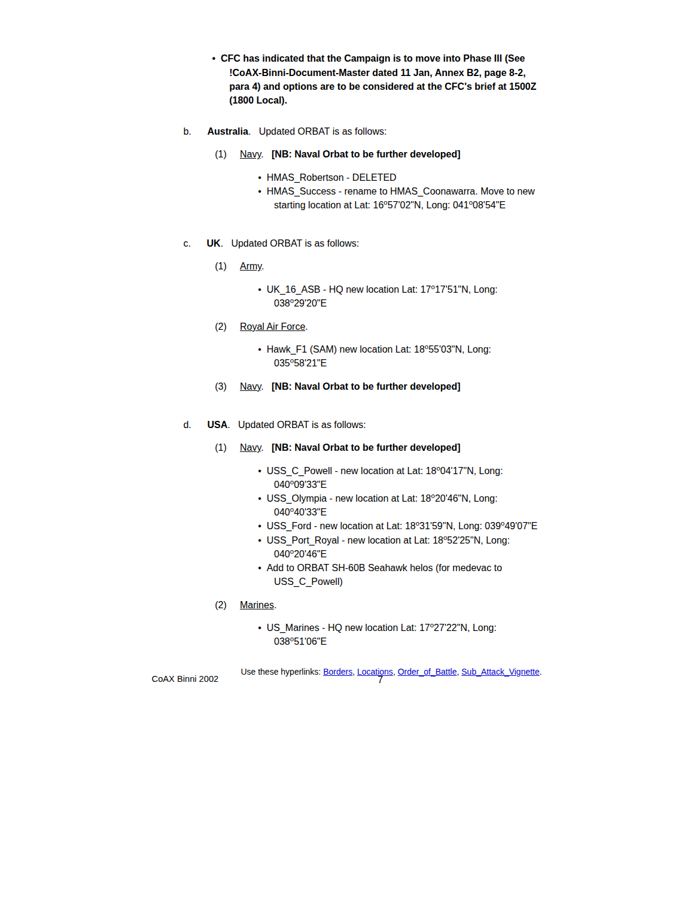• CFC has indicated that the Campaign is to move into Phase III (See !CoAX-Binni-Document-Master dated 11 Jan, Annex B2, page 8-2, para 4) and options are to be considered at the CFC's brief at 1500Z (1800 Local).
b. Australia. Updated ORBAT is as follows:
(1) Navy. [NB: Naval Orbat to be further developed]
• HMAS_Robertson - DELETED
• HMAS_Success - rename to HMAS_Coonawarra. Move to new starting location at Lat: 16o57'02"N, Long: 041o08'54"E
c. UK. Updated ORBAT is as follows:
(1) Army.
• UK_16_ASB - HQ new location Lat: 17o17'51"N, Long: 038o29'20"E
(2) Royal Air Force.
• Hawk_F1 (SAM) new location Lat: 18o55'03"N, Long: 035o58'21"E
(3) Navy. [NB: Naval Orbat to be further developed]
d. USA. Updated ORBAT is as follows:
(1) Navy. [NB: Naval Orbat to be further developed]
• USS_C_Powell - new location at Lat: 18o04'17"N, Long: 040o09'33"E
• USS_Olympia - new location at Lat: 18o20'46"N, Long: 040o40'33"E
• USS_Ford - new location at Lat: 18o31'59"N, Long: 039o49'07"E
• USS_Port_Royal - new location at Lat: 18o52'25"N, Long: 040o20'46"E
• Add to ORBAT SH-60B Seahawk helos (for medevac to USS_C_Powell)
(2) Marines.
• US_Marines - HQ new location Lat: 17o27'22"N, Long: 038o51'06"E
Use these hyperlinks: Borders, Locations, Order_of_Battle, Sub_Attack_Vignette.
CoAX Binni 2002
7